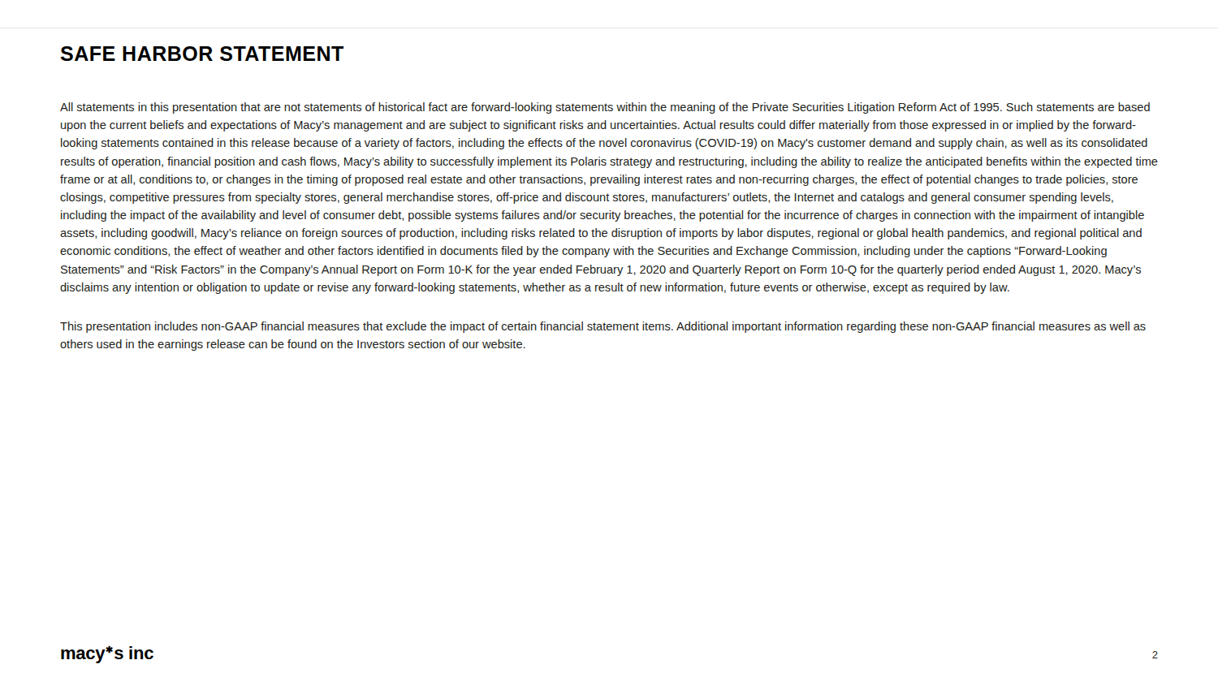SAFE HARBOR STATEMENT
All statements in this presentation that are not statements of historical fact are forward-looking statements within the meaning of the Private Securities Litigation Reform Act of 1995. Such statements are based upon the current beliefs and expectations of Macy’s management and are subject to significant risks and uncertainties. Actual results could differ materially from those expressed in or implied by the forward-looking statements contained in this release because of a variety of factors, including the effects of the novel coronavirus (COVID-19) on Macy's customer demand and supply chain, as well as its consolidated results of operation, financial position and cash flows, Macy’s ability to successfully implement its Polaris strategy and restructuring, including the ability to realize the anticipated benefits within the expected time frame or at all, conditions to, or changes in the timing of proposed real estate and other transactions, prevailing interest rates and non-recurring charges, the effect of potential changes to trade policies, store closings, competitive pressures from specialty stores, general merchandise stores, off-price and discount stores, manufacturers’ outlets, the Internet and catalogs and general consumer spending levels, including the impact of the availability and level of consumer debt, possible systems failures and/or security breaches, the potential for the incurrence of charges in connection with the impairment of intangible assets, including goodwill, Macy’s reliance on foreign sources of production, including risks related to the disruption of imports by labor disputes, regional or global health pandemics, and regional political and economic conditions, the effect of weather and other factors identified in documents filed by the company with the Securities and Exchange Commission, including under the captions “Forward-Looking Statements” and “Risk Factors” in the Company’s Annual Report on Form 10-K for the year ended February 1, 2020 and Quarterly Report on Form 10-Q for the quarterly period ended August 1, 2020. Macy’s disclaims any intention or obligation to update or revise any forward-looking statements, whether as a result of new information, future events or otherwise, except as required by law.
This presentation includes non-GAAP financial measures that exclude the impact of certain financial statement items. Additional important information regarding these non-GAAP financial measures as well as others used in the earnings release can be found on the Investors section of our website.
macy✱s inc
2